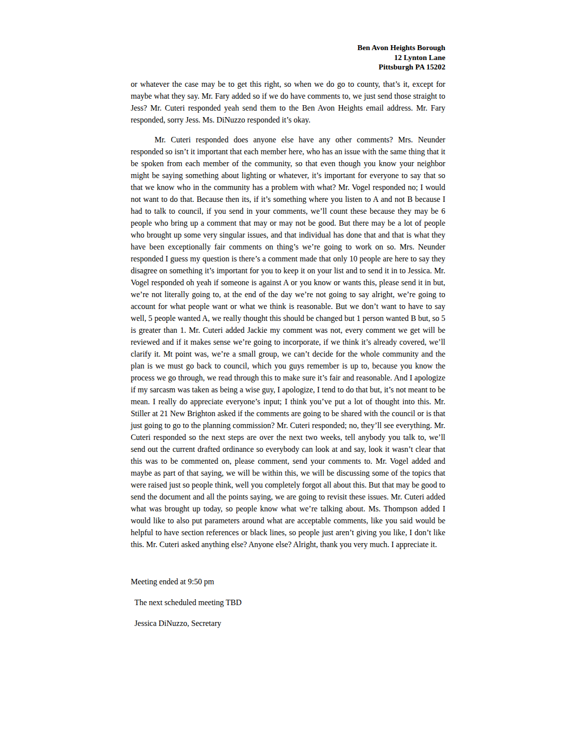Ben Avon Heights Borough
12 Lynton Lane
Pittsburgh PA 15202
or whatever the case may be to get this right, so when we do go to county, that’s it, except for maybe what they say. Mr. Fary added so if we do have comments to, we just send those straight to Jess? Mr. Cuteri responded yeah send them to the Ben Avon Heights email address. Mr. Fary responded, sorry Jess. Ms. DiNuzzo responded it’s okay.
Mr. Cuteri responded does anyone else have any other comments? Mrs. Neunder responded so isn’t it important that each member here, who has an issue with the same thing that it be spoken from each member of the community, so that even though you know your neighbor might be saying something about lighting or whatever, it’s important for everyone to say that so that we know who in the community has a problem with what? Mr. Vogel responded no; I would not want to do that. Because then its, if it’s something where you listen to A and not B because I had to talk to council, if you send in your comments, we’ll count these because they may be 6 people who bring up a comment that may or may not be good. But there may be a lot of people who brought up some very singular issues, and that individual has done that and that is what they have been exceptionally fair comments on thing’s we’re going to work on so. Mrs. Neunder responded I guess my question is there’s a comment made that only 10 people are here to say they disagree on something it’s important for you to keep it on your list and to send it in to Jessica. Mr. Vogel responded oh yeah if someone is against A or you know or wants this, please send it in but, we’re not literally going to, at the end of the day we’re not going to say alright, we’re going to account for what people want or what we think is reasonable. But we don’t want to have to say well, 5 people wanted A, we really thought this should be changed but 1 person wanted B but, so 5 is greater than 1. Mr. Cuteri added Jackie my comment was not, every comment we get will be reviewed and if it makes sense we’re going to incorporate, if we think it’s already covered, we’ll clarify it. Mt point was, we’re a small group, we can’t decide for the whole community and the plan is we must go back to council, which you guys remember is up to, because you know the process we go through, we read through this to make sure it’s fair and reasonable. And I apologize if my sarcasm was taken as being a wise guy, I apologize, I tend to do that but, it’s not meant to be mean. I really do appreciate everyone’s input; I think you’ve put a lot of thought into this. Mr. Stiller at 21 New Brighton asked if the comments are going to be shared with the council or is that just going to go to the planning commission? Mr. Cuteri responded; no, they’ll see everything. Mr. Cuteri responded so the next steps are over the next two weeks, tell anybody you talk to, we’ll send out the current drafted ordinance so everybody can look at and say, look it wasn’t clear that this was to be commented on, please comment, send your comments to. Mr. Vogel added and maybe as part of that saying, we will be within this, we will be discussing some of the topics that were raised just so people think, well you completely forgot all about this. But that may be good to send the document and all the points saying, we are going to revisit these issues. Mr. Cuteri added what was brought up today, so people know what we’re talking about. Ms. Thompson added I would like to also put parameters around what are acceptable comments, like you said would be helpful to have section references or black lines, so people just aren’t giving you like, I don’t like this. Mr. Cuteri asked anything else? Anyone else? Alright, thank you very much. I appreciate it.
Meeting ended at 9:50 pm
The next scheduled meeting TBD
Jessica DiNuzzo, Secretary